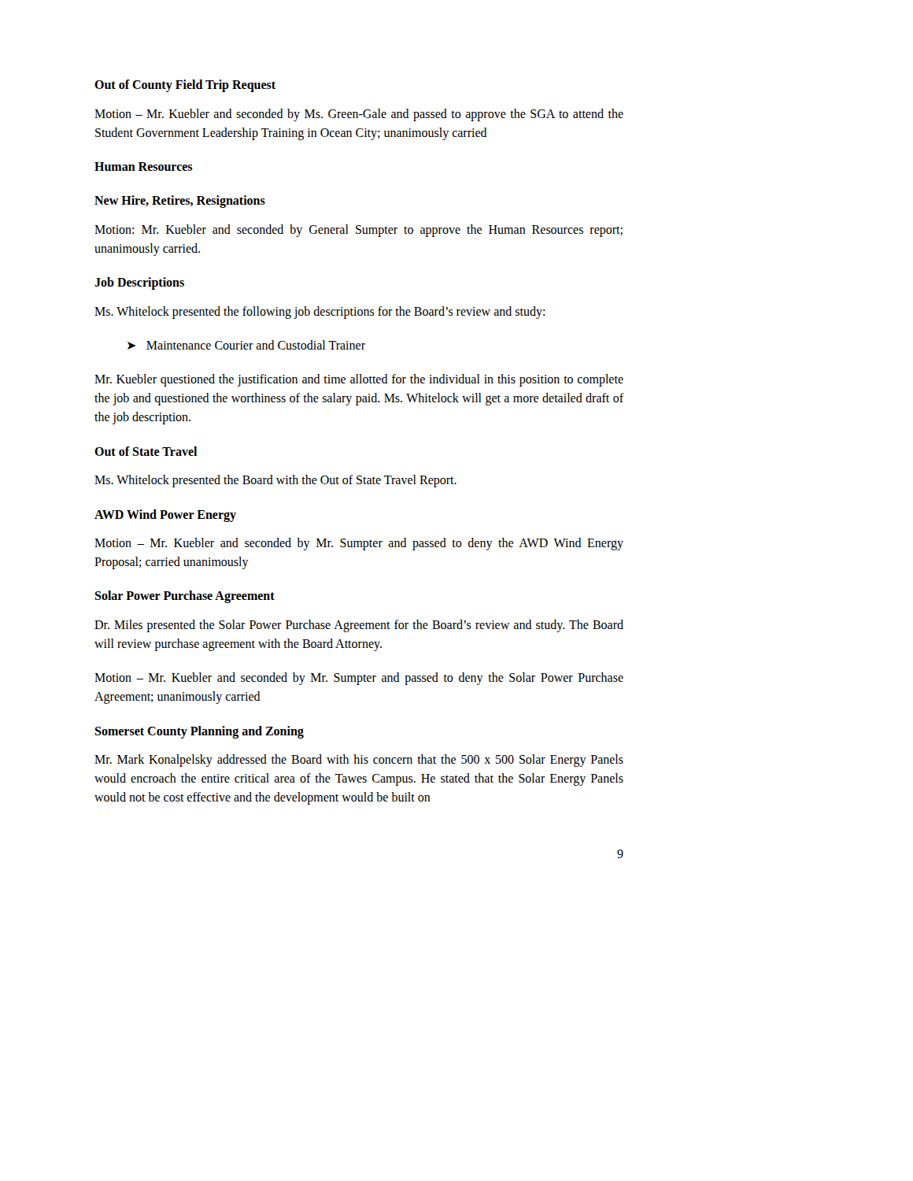Out of County Field Trip Request
Motion – Mr. Kuebler and seconded by Ms. Green-Gale and passed to approve the SGA to attend the Student Government Leadership Training in Ocean City; unanimously carried
Human Resources
New Hire, Retires, Resignations
Motion: Mr. Kuebler and seconded by General Sumpter to approve the Human Resources report; unanimously carried.
Job Descriptions
Ms. Whitelock presented the following job descriptions for the Board’s review and study:
Maintenance Courier and Custodial Trainer
Mr. Kuebler questioned the justification and time allotted for the individual in this position to complete the job and questioned the worthiness of the salary paid. Ms. Whitelock will get a more detailed draft of the job description.
Out of State Travel
Ms. Whitelock presented the Board with the Out of State Travel Report.
AWD Wind Power Energy
Motion – Mr. Kuebler and seconded by Mr. Sumpter and passed to deny the AWD Wind Energy Proposal; carried unanimously
Solar Power Purchase Agreement
Dr. Miles presented the Solar Power Purchase Agreement for the Board’s review and study. The Board will review purchase agreement with the Board Attorney.
Motion – Mr. Kuebler and seconded by Mr. Sumpter and passed to deny the Solar Power Purchase Agreement; unanimously carried
Somerset County Planning and Zoning
Mr. Mark Konalpelsky addressed the Board with his concern that the 500 x 500 Solar Energy Panels would encroach the entire critical area of the Tawes Campus. He stated that the Solar Energy Panels would not be cost effective and the development would be built on
9